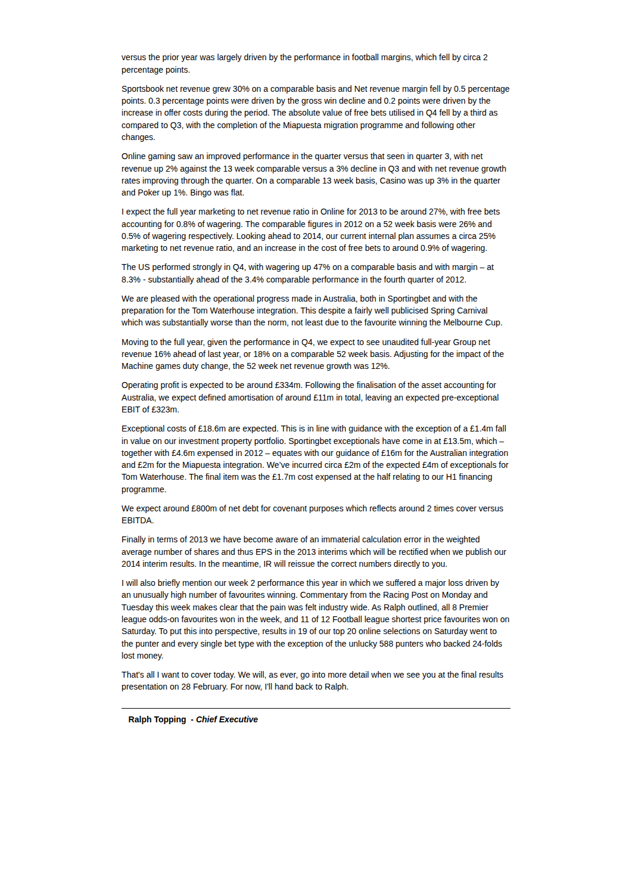versus the prior year was largely driven by the performance in football margins, which fell by circa 2 percentage points.
Sportsbook net revenue grew 30% on a comparable basis and Net revenue margin fell by 0.5 percentage points. 0.3 percentage points were driven by the gross win decline and 0.2 points were driven by the increase in offer costs during the period. The absolute value of free bets utilised in Q4 fell by a third as compared to Q3, with the completion of the Miapuesta migration programme and following other changes.
Online gaming saw an improved performance in the quarter versus that seen in quarter 3, with net revenue up 2% against the 13 week comparable versus a 3% decline in Q3 and with net revenue growth rates improving through the quarter. On a comparable 13 week basis, Casino was up 3% in the quarter and Poker up 1%. Bingo was flat.
I expect the full year marketing to net revenue ratio in Online for 2013 to be around 27%, with free bets accounting for 0.8% of wagering. The comparable figures in 2012 on a 52 week basis were 26% and 0.5% of wagering respectively. Looking ahead to 2014, our current internal plan assumes a circa 25% marketing to net revenue ratio, and an increase in the cost of free bets to around 0.9% of wagering.
The US performed strongly in Q4, with wagering up 47% on a comparable basis and with margin – at 8.3% - substantially ahead of the 3.4% comparable performance in the fourth quarter of 2012.
We are pleased with the operational progress made in Australia, both in Sportingbet and with the preparation for the Tom Waterhouse integration. This despite a fairly well publicised Spring Carnival which was substantially worse than the norm, not least due to the favourite winning the Melbourne Cup.
Moving to the full year, given the performance in Q4, we expect to see unaudited full-year Group net revenue 16% ahead of last year, or 18% on a comparable 52 week basis. Adjusting for the impact of the Machine games duty change, the 52 week net revenue growth was 12%.
Operating profit is expected to be around £334m. Following the finalisation of the asset accounting for Australia, we expect defined amortisation of around £11m in total, leaving an expected pre-exceptional EBIT of £323m.
Exceptional costs of £18.6m are expected. This is in line with guidance with the exception of a £1.4m fall in value on our investment property portfolio. Sportingbet exceptionals have come in at £13.5m, which – together with £4.6m expensed in 2012 – equates with our guidance of £16m for the Australian integration and £2m for the Miapuesta integration. We’ve incurred circa £2m of the expected £4m of exceptionals for Tom Waterhouse. The final item was the £1.7m cost expensed at the half relating to our H1 financing programme.
We expect around £800m of net debt for covenant purposes which reflects around 2 times cover versus EBITDA.
Finally in terms of 2013 we have become aware of an immaterial calculation error in the weighted average number of shares and thus EPS in the 2013 interims which will be rectified when we publish our 2014 interim results. In the meantime, IR will reissue the correct numbers directly to you.
I will also briefly mention our week 2 performance this year in which we suffered a major loss driven by an unusually high number of favourites winning. Commentary from the Racing Post on Monday and Tuesday this week makes clear that the pain was felt industry wide. As Ralph outlined, all 8 Premier league odds-on favourites won in the week, and 11 of 12 Football league shortest price favourites won on Saturday. To put this into perspective, results in 19 of our top 20 online selections on Saturday went to the punter and every single bet type with the exception of the unlucky 588 punters who backed 24-folds lost money.
That's all I want to cover today. We will, as ever, go into more detail when we see you at the final results presentation on 28 February. For now, I'll hand back to Ralph.
Ralph Topping - Chief Executive